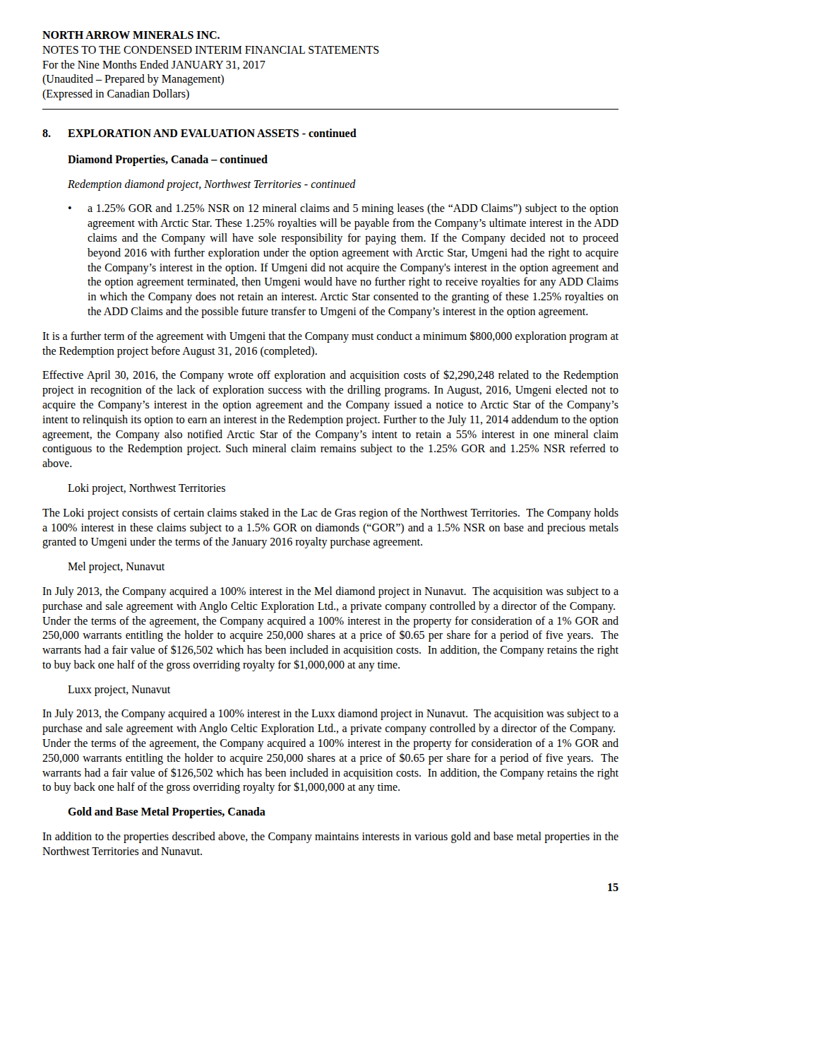NORTH ARROW MINERALS INC.
NOTES TO THE CONDENSED INTERIM FINANCIAL STATEMENTS
For the Nine Months Ended JANUARY 31, 2017
(Unaudited – Prepared by Management)
(Expressed in Canadian Dollars)
8. EXPLORATION AND EVALUATION ASSETS - continued
Diamond Properties, Canada – continued
Redemption diamond project, Northwest Territories - continued
•
a 1.25% GOR and 1.25% NSR on 12 mineral claims and 5 mining leases (the “ADD Claims”) subject to the option agreement with Arctic Star. These 1.25% royalties will be payable from the Company’s ultimate interest in the ADD claims and the Company will have sole responsibility for paying them. If the Company decided not to proceed beyond 2016 with further exploration under the option agreement with Arctic Star, Umgeni had the right to acquire the Company’s interest in the option. If Umgeni did not acquire the Company's interest in the option agreement and the option agreement terminated, then Umgeni would have no further right to receive royalties for any ADD Claims in which the Company does not retain an interest. Arctic Star consented to the granting of these 1.25% royalties on the ADD Claims and the possible future transfer to Umgeni of the Company’s interest in the option agreement.
It is a further term of the agreement with Umgeni that the Company must conduct a minimum $800,000 exploration program at the Redemption project before August 31, 2016 (completed).
Effective April 30, 2016, the Company wrote off exploration and acquisition costs of $2,290,248 related to the Redemption project in recognition of the lack of exploration success with the drilling programs. In August, 2016, Umgeni elected not to acquire the Company’s interest in the option agreement and the Company issued a notice to Arctic Star of the Company’s intent to relinquish its option to earn an interest in the Redemption project. Further to the July 11, 2014 addendum to the option agreement, the Company also notified Arctic Star of the Company’s intent to retain a 55% interest in one mineral claim contiguous to the Redemption project. Such mineral claim remains subject to the 1.25% GOR and 1.25% NSR referred to above.
Loki project, Northwest Territories
The Loki project consists of certain claims staked in the Lac de Gras region of the Northwest Territories. The Company holds a 100% interest in these claims subject to a 1.5% GOR on diamonds (“GOR”) and a 1.5% NSR on base and precious metals granted to Umgeni under the terms of the January 2016 royalty purchase agreement.
Mel project, Nunavut
In July 2013, the Company acquired a 100% interest in the Mel diamond project in Nunavut. The acquisition was subject to a purchase and sale agreement with Anglo Celtic Exploration Ltd., a private company controlled by a director of the Company. Under the terms of the agreement, the Company acquired a 100% interest in the property for consideration of a 1% GOR and 250,000 warrants entitling the holder to acquire 250,000 shares at a price of $0.65 per share for a period of five years. The warrants had a fair value of $126,502 which has been included in acquisition costs. In addition, the Company retains the right to buy back one half of the gross overriding royalty for $1,000,000 at any time.
Luxx project, Nunavut
In July 2013, the Company acquired a 100% interest in the Luxx diamond project in Nunavut. The acquisition was subject to a purchase and sale agreement with Anglo Celtic Exploration Ltd., a private company controlled by a director of the Company. Under the terms of the agreement, the Company acquired a 100% interest in the property for consideration of a 1% GOR and 250,000 warrants entitling the holder to acquire 250,000 shares at a price of $0.65 per share for a period of five years. The warrants had a fair value of $126,502 which has been included in acquisition costs. In addition, the Company retains the right to buy back one half of the gross overriding royalty for $1,000,000 at any time.
Gold and Base Metal Properties, Canada
In addition to the properties described above, the Company maintains interests in various gold and base metal properties in the Northwest Territories and Nunavut.
15